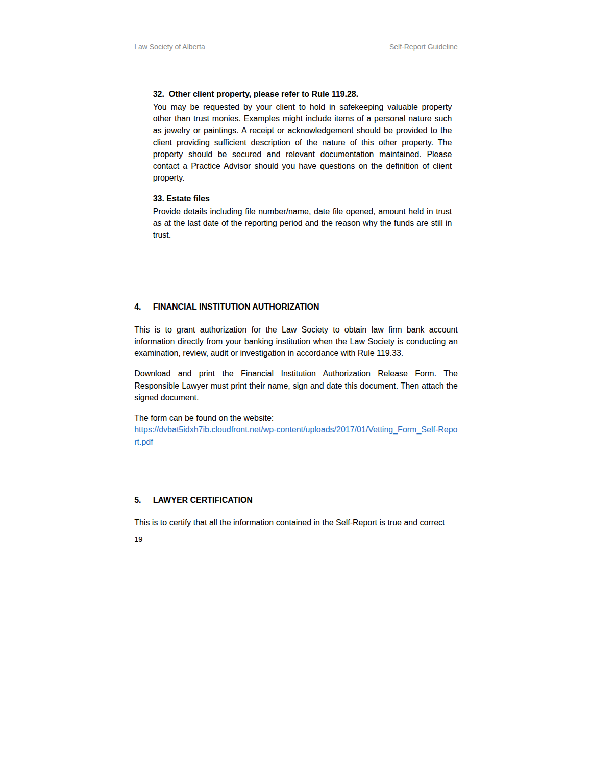Law Society of Alberta
Self-Report Guideline
32. Other client property, please refer to Rule 119.28.
You may be requested by your client to hold in safekeeping valuable property other than trust monies. Examples might include items of a personal nature such as jewelry or paintings. A receipt or acknowledgement should be provided to the client providing sufficient description of the nature of this other property. The property should be secured and relevant documentation maintained. Please contact a Practice Advisor should you have questions on the definition of client property.
33. Estate files
Provide details including file number/name, date file opened, amount held in trust as at the last date of the reporting period and the reason why the funds are still in trust.
4. Financial Institution Authorization
This is to grant authorization for the Law Society to obtain law firm bank account information directly from your banking institution when the Law Society is conducting an examination, review, audit or investigation in accordance with Rule 119.33.
Download and print the Financial Institution Authorization Release Form. The Responsible Lawyer must print their name, sign and date this document. Then attach the signed document.
The form can be found on the website:
https://dvbat5idxh7ib.cloudfront.net/wp-content/uploads/2017/01/Vetting_Form_Self-Report.pdf
5. Lawyer Certification
This is to certify that all the information contained in the Self-Report is true and correct
19